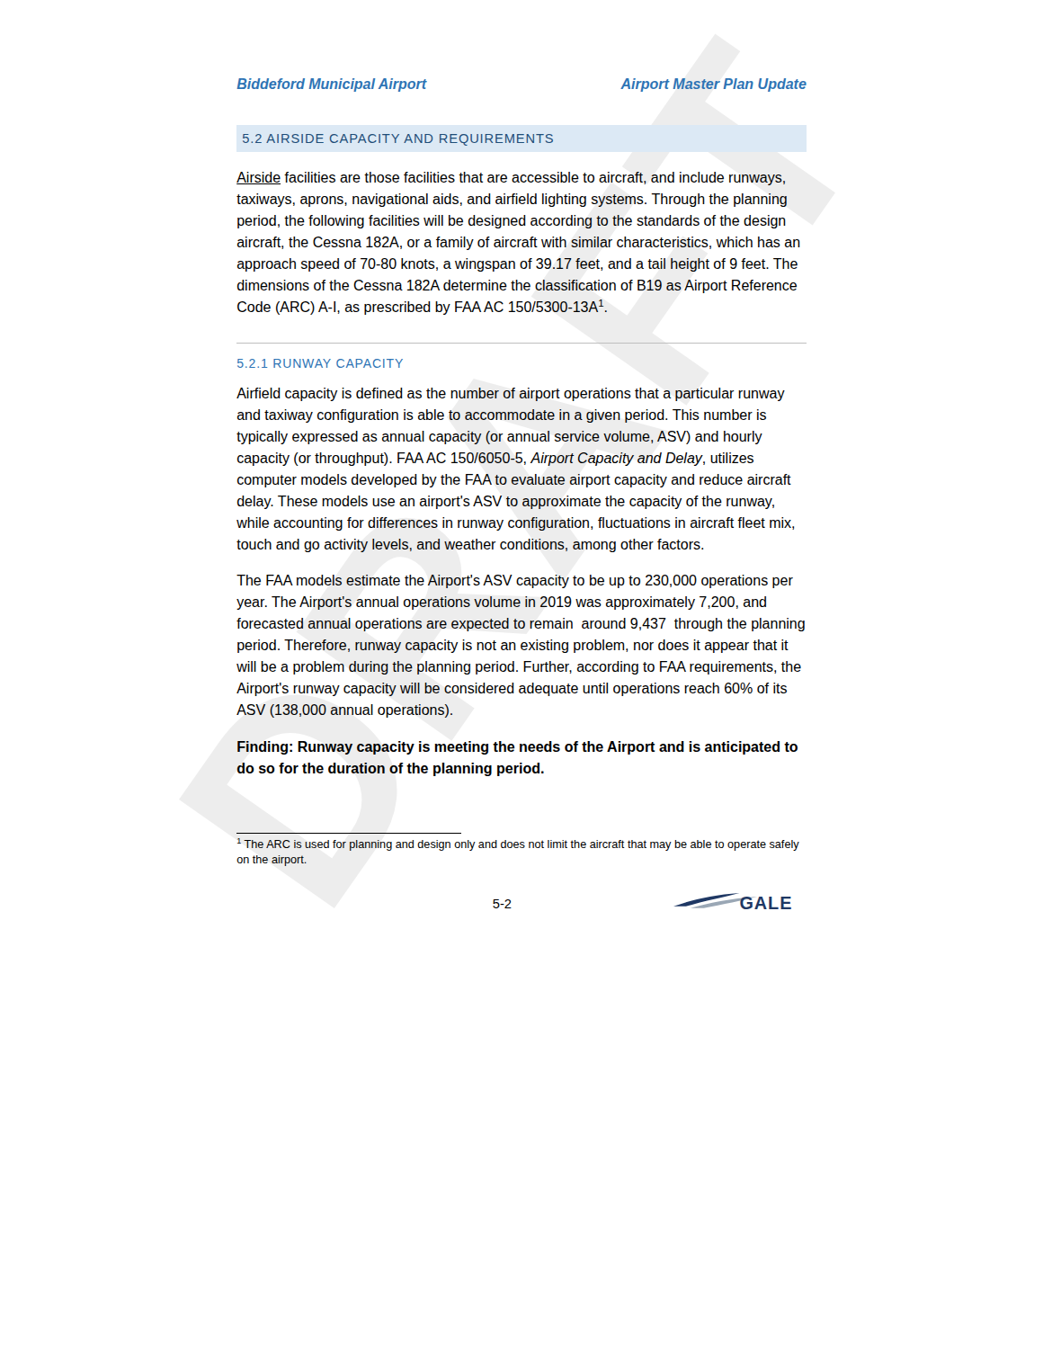DRAFT
Biddeford Municipal Airport
Airport Master Plan Update
5.2 Airside Capacity and Requirements
Airside facilities are those facilities that are accessible to aircraft, and include runways, taxiways, aprons, navigational aids, and airfield lighting systems. Through the planning period, the following facilities will be designed according to the standards of the design aircraft, the Cessna 182A, or a family of aircraft with similar characteristics, which has an approach speed of 70-80 knots, a wingspan of 39.17 feet, and a tail height of 9 feet. The dimensions of the Cessna 182A determine the classification of B19 as Airport Reference Code (ARC) A-I, as prescribed by FAA AC 150/5300-13A1.
5.2.1 Runway Capacity
Airfield capacity is defined as the number of airport operations that a particular runway and taxiway configuration is able to accommodate in a given period. This number is typically expressed as annual capacity (or annual service volume, ASV) and hourly capacity (or throughput). FAA AC 150/6050-5, Airport Capacity and Delay, utilizes computer models developed by the FAA to evaluate airport capacity and reduce aircraft delay. These models use an airport's ASV to approximate the capacity of the runway, while accounting for differences in runway configuration, fluctuations in aircraft fleet mix, touch and go activity levels, and weather conditions, among other factors.
The FAA models estimate the Airport's ASV capacity to be up to 230,000 operations per year. The Airport's annual operations volume in 2019 was approximately 7,200, and forecasted annual operations are expected to remain around 9,437 through the planning period. Therefore, runway capacity is not an existing problem, nor does it appear that it will be a problem during the planning period. Further, according to FAA requirements, the Airport's runway capacity will be considered adequate until operations reach 60% of its ASV (138,000 annual operations).
Finding: Runway capacity is meeting the needs of the Airport and is anticipated to do so for the duration of the planning period.
1 The ARC is used for planning and design only and does not limit the aircraft that may be able to operate safely on the airport.
5-2
GALE